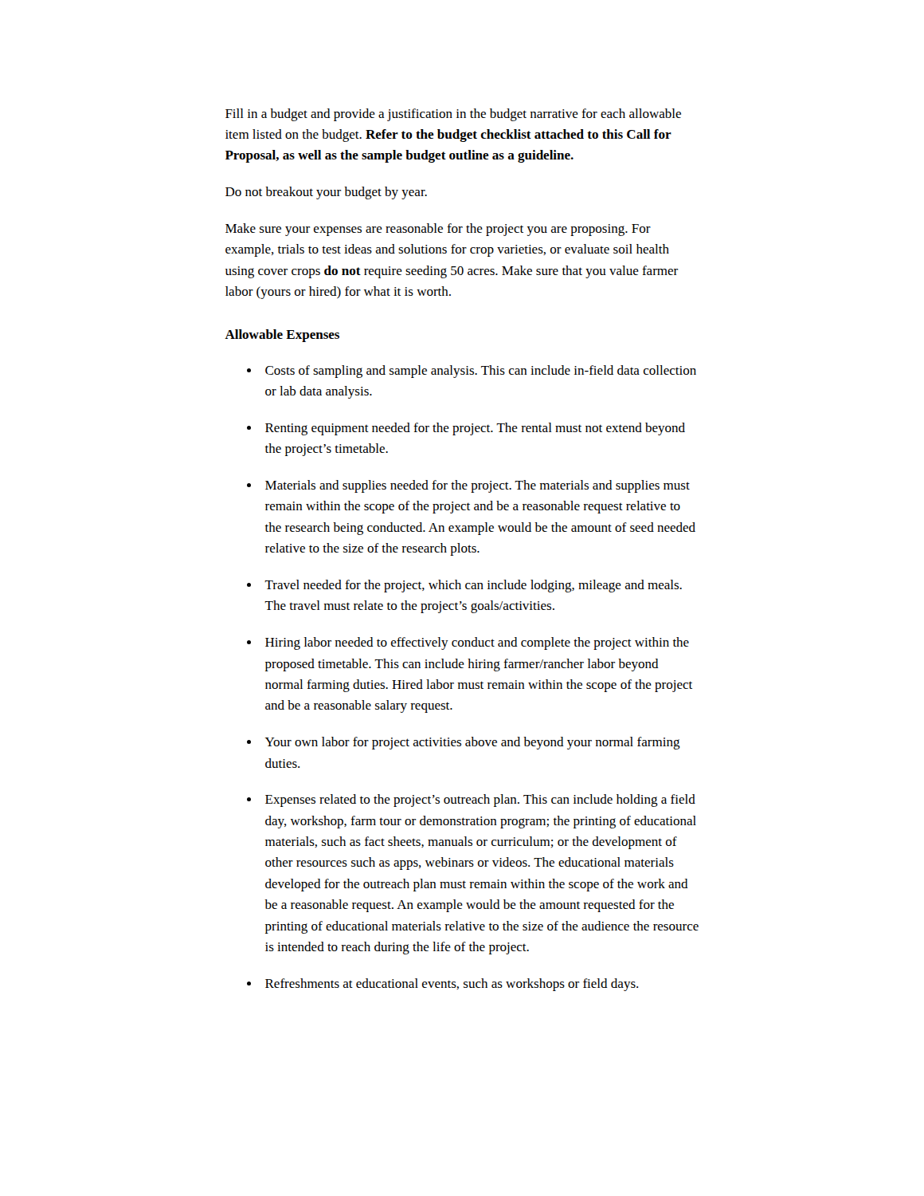Fill in a budget and provide a justification in the budget narrative for each allowable item listed on the budget. Refer to the budget checklist attached to this Call for Proposal, as well as the sample budget outline as a guideline.
Do not breakout your budget by year.
Make sure your expenses are reasonable for the project you are proposing. For example, trials to test ideas and solutions for crop varieties, or evaluate soil health using cover crops do not require seeding 50 acres. Make sure that you value farmer labor (yours or hired) for what it is worth.
Allowable Expenses
Costs of sampling and sample analysis. This can include in-field data collection or lab data analysis.
Renting equipment needed for the project. The rental must not extend beyond the project’s timetable.
Materials and supplies needed for the project. The materials and supplies must remain within the scope of the project and be a reasonable request relative to the research being conducted. An example would be the amount of seed needed relative to the size of the research plots.
Travel needed for the project, which can include lodging, mileage and meals. The travel must relate to the project’s goals/activities.
Hiring labor needed to effectively conduct and complete the project within the proposed timetable. This can include hiring farmer/rancher labor beyond normal farming duties. Hired labor must remain within the scope of the project and be a reasonable salary request.
Your own labor for project activities above and beyond your normal farming duties.
Expenses related to the project’s outreach plan. This can include holding a field day, workshop, farm tour or demonstration program; the printing of educational materials, such as fact sheets, manuals or curriculum; or the development of other resources such as apps, webinars or videos. The educational materials developed for the outreach plan must remain within the scope of the work and be a reasonable request. An example would be the amount requested for the printing of educational materials relative to the size of the audience the resource is intended to reach during the life of the project.
Refreshments at educational events, such as workshops or field days.